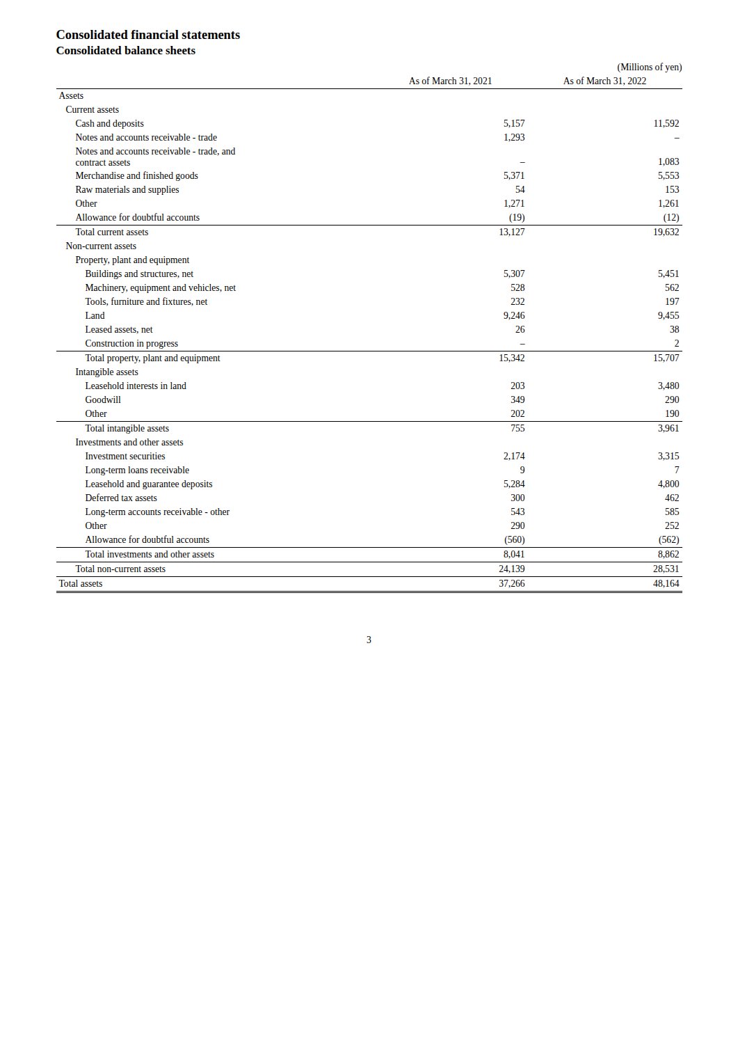Consolidated financial statements
Consolidated balance sheets
(Millions of yen)
| | As of March 31, 2021 | As of March 31, 2022 |
| --- | --- | --- |
| Assets | | |
| Current assets | | |
| Cash and deposits | 5,157 | 11,592 |
| Notes and accounts receivable - trade | 1,293 | – |
| Notes and accounts receivable - trade, and contract assets | – | 1,083 |
| Merchandise and finished goods | 5,371 | 5,553 |
| Raw materials and supplies | 54 | 153 |
| Other | 1,271 | 1,261 |
| Allowance for doubtful accounts | (19) | (12) |
| Total current assets | 13,127 | 19,632 |
| Non-current assets | | |
| Property, plant and equipment | | |
| Buildings and structures, net | 5,307 | 5,451 |
| Machinery, equipment and vehicles, net | 528 | 562 |
| Tools, furniture and fixtures, net | 232 | 197 |
| Land | 9,246 | 9,455 |
| Leased assets, net | 26 | 38 |
| Construction in progress | – | 2 |
| Total property, plant and equipment | 15,342 | 15,707 |
| Intangible assets | | |
| Leasehold interests in land | 203 | 3,480 |
| Goodwill | 349 | 290 |
| Other | 202 | 190 |
| Total intangible assets | 755 | 3,961 |
| Investments and other assets | | |
| Investment securities | 2,174 | 3,315 |
| Long-term loans receivable | 9 | 7 |
| Leasehold and guarantee deposits | 5,284 | 4,800 |
| Deferred tax assets | 300 | 462 |
| Long-term accounts receivable - other | 543 | 585 |
| Other | 290 | 252 |
| Allowance for doubtful accounts | (560) | (562) |
| Total investments and other assets | 8,041 | 8,862 |
| Total non-current assets | 24,139 | 28,531 |
| Total assets | 37,266 | 48,164 |
3